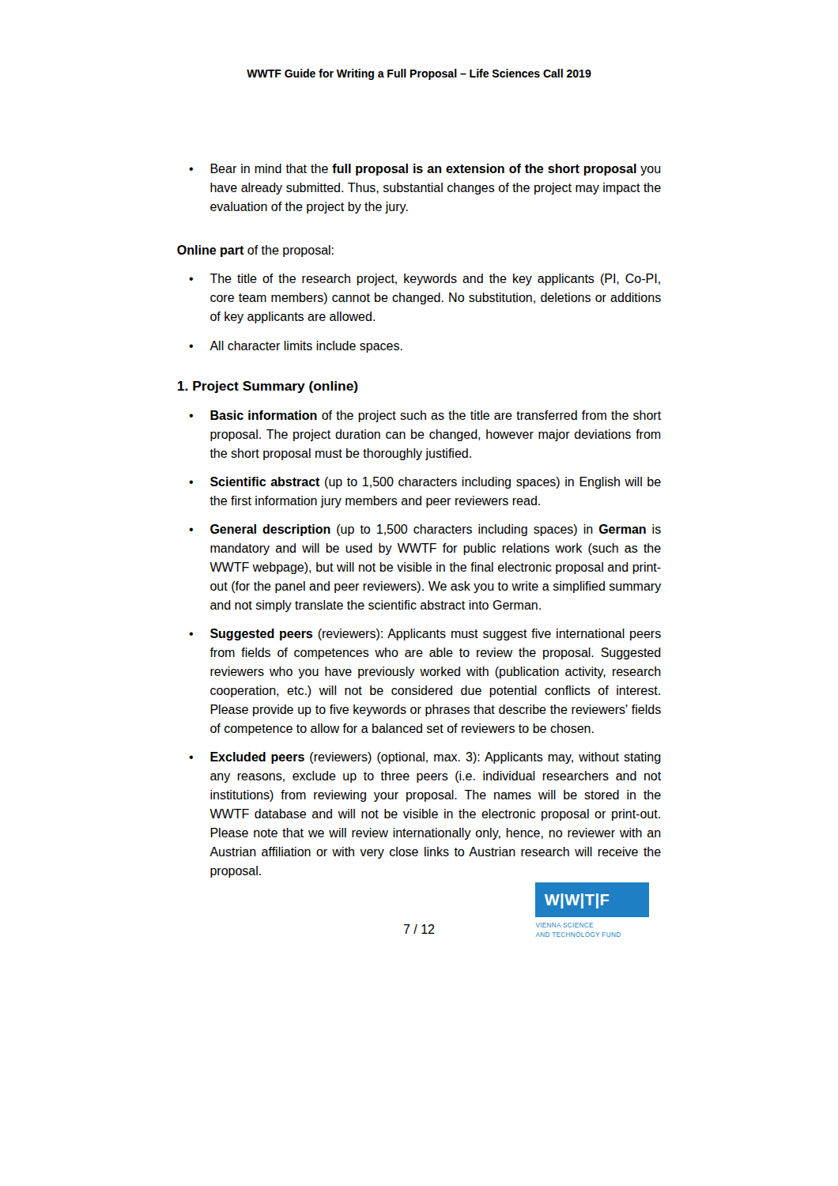WWTF Guide for Writing a Full Proposal – Life Sciences Call 2019
Bear in mind that the full proposal is an extension of the short proposal you have already submitted. Thus, substantial changes of the project may impact the evaluation of the project by the jury.
Online part of the proposal:
The title of the research project, keywords and the key applicants (PI, Co-PI, core team members) cannot be changed. No substitution, deletions or additions of key applicants are allowed.
All character limits include spaces.
1. Project Summary (online)
Basic information of the project such as the title are transferred from the short proposal. The project duration can be changed, however major deviations from the short proposal must be thoroughly justified.
Scientific abstract (up to 1,500 characters including spaces) in English will be the first information jury members and peer reviewers read.
General description (up to 1,500 characters including spaces) in German is mandatory and will be used by WWTF for public relations work (such as the WWTF webpage), but will not be visible in the final electronic proposal and print-out (for the panel and peer reviewers). We ask you to write a simplified summary and not simply translate the scientific abstract into German.
Suggested peers (reviewers): Applicants must suggest five international peers from fields of competences who are able to review the proposal. Suggested reviewers who you have previously worked with (publication activity, research cooperation, etc.) will not be considered due potential conflicts of interest. Please provide up to five keywords or phrases that describe the reviewers' fields of competence to allow for a balanced set of reviewers to be chosen.
Excluded peers (reviewers) (optional, max. 3): Applicants may, without stating any reasons, exclude up to three peers (i.e. individual researchers and not institutions) from reviewing your proposal. The names will be stored in the WWTF database and will not be visible in the electronic proposal or print-out. Please note that we will review internationally only, hence, no reviewer with an Austrian affiliation or with very close links to Austrian research will receive the proposal.
7 / 12
W|W|T|F
VIENNA SCIENCE
AND TECHNOLOGY FUND